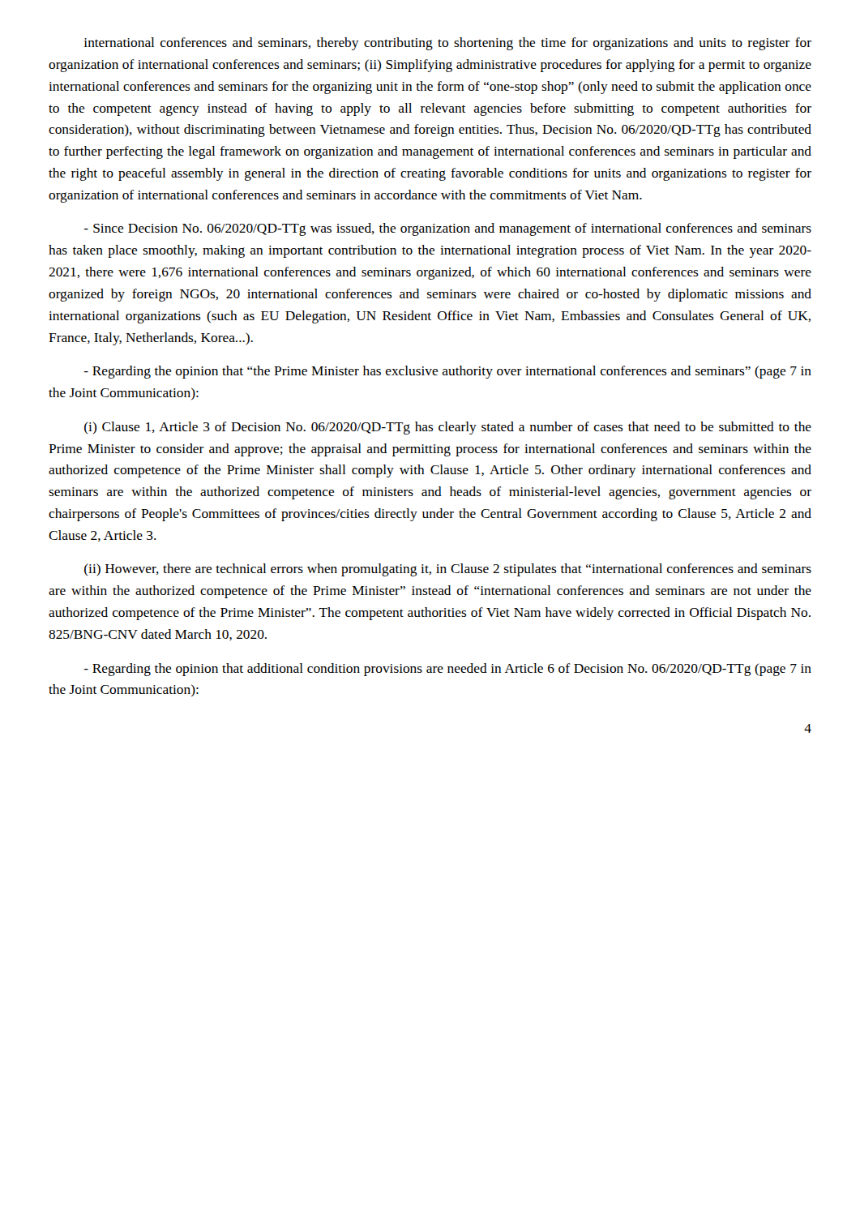international conferences and seminars, thereby contributing to shortening the time for organizations and units to register for organization of international conferences and seminars; (ii) Simplifying administrative procedures for applying for a permit to organize international conferences and seminars for the organizing unit in the form of “one-stop shop” (only need to submit the application once to the competent agency instead of having to apply to all relevant agencies before submitting to competent authorities for consideration), without discriminating between Vietnamese and foreign entities. Thus, Decision No. 06/2020/QD-TTg has contributed to further perfecting the legal framework on organization and management of international conferences and seminars in particular and the right to peaceful assembly in general in the direction of creating favorable conditions for units and organizations to register for organization of international conferences and seminars in accordance with the commitments of Viet Nam.
- Since Decision No. 06/2020/QD-TTg was issued, the organization and management of international conferences and seminars has taken place smoothly, making an important contribution to the international integration process of Viet Nam. In the year 2020-2021, there were 1,676 international conferences and seminars organized, of which 60 international conferences and seminars were organized by foreign NGOs, 20 international conferences and seminars were chaired or co-hosted by diplomatic missions and international organizations (such as EU Delegation, UN Resident Office in Viet Nam, Embassies and Consulates General of UK, France, Italy, Netherlands, Korea...).
- Regarding the opinion that “the Prime Minister has exclusive authority over international conferences and seminars” (page 7 in the Joint Communication):
(i) Clause 1, Article 3 of Decision No. 06/2020/QD-TTg has clearly stated a number of cases that need to be submitted to the Prime Minister to consider and approve; the appraisal and permitting process for international conferences and seminars within the authorized competence of the Prime Minister shall comply with Clause 1, Article 5. Other ordinary international conferences and seminars are within the authorized competence of ministers and heads of ministerial-level agencies, government agencies or chairpersons of People's Committees of provinces/cities directly under the Central Government according to Clause 5, Article 2 and Clause 2, Article 3.
(ii) However, there are technical errors when promulgating it, in Clause 2 stipulates that “international conferences and seminars are within the authorized competence of the Prime Minister” instead of “international conferences and seminars are not under the authorized competence of the Prime Minister”. The competent authorities of Viet Nam have widely corrected in Official Dispatch No. 825/BNG-CNV dated March 10, 2020.
- Regarding the opinion that additional condition provisions are needed in Article 6 of Decision No. 06/2020/QD-TTg (page 7 in the Joint Communication):
4